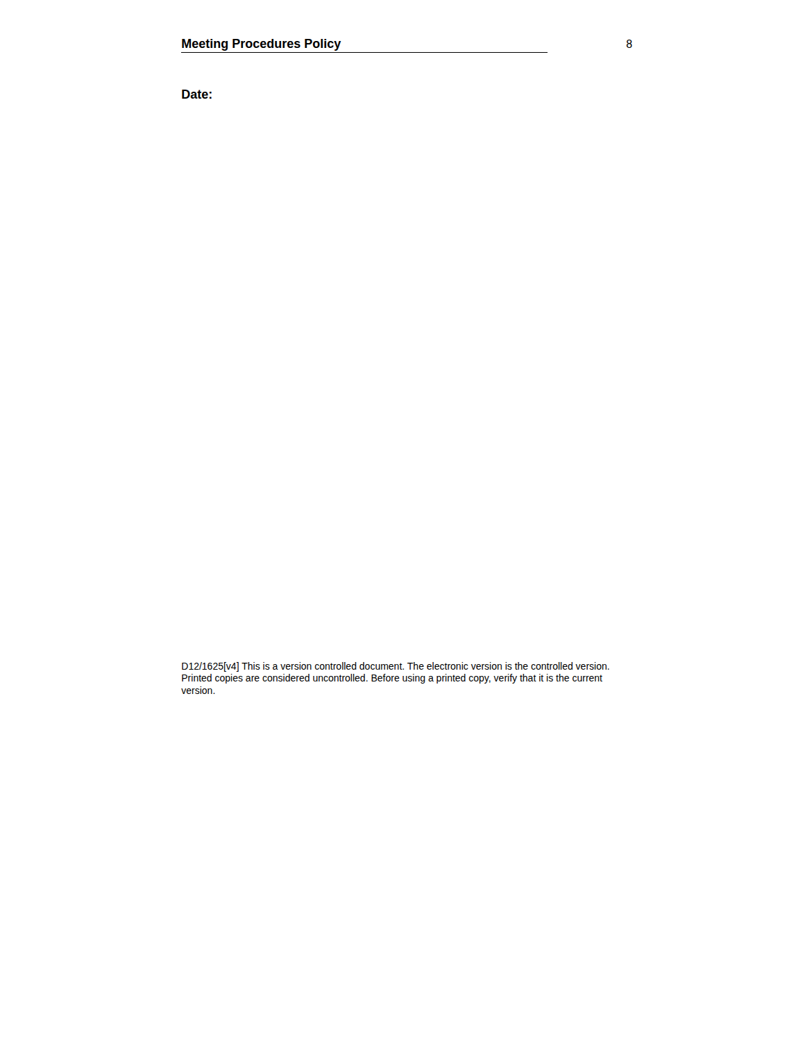Meeting Procedures Policy
8
Date:
D12/1625[v4] This is a version controlled document. The electronic version is the controlled version. Printed copies are considered uncontrolled. Before using a printed copy, verify that it is the current version.